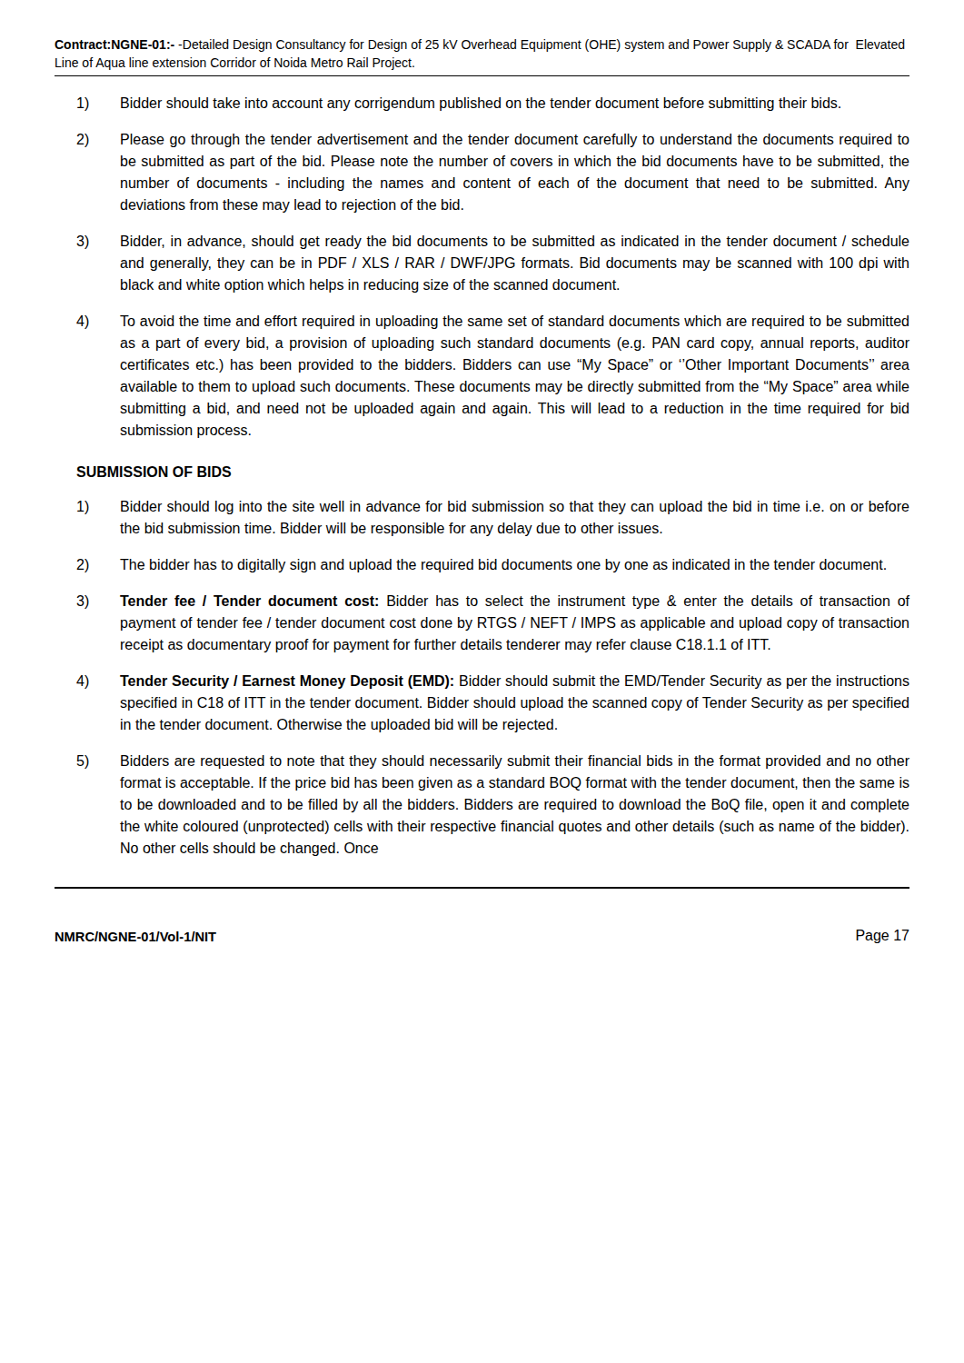Contract:NGNE-01:- -Detailed Design Consultancy for Design of 25 kV Overhead Equipment (OHE) system and Power Supply & SCADA for Elevated Line of Aqua line extension Corridor of Noida Metro Rail Project.
1) Bidder should take into account any corrigendum published on the tender document before submitting their bids.
2) Please go through the tender advertisement and the tender document carefully to understand the documents required to be submitted as part of the bid. Please note the number of covers in which the bid documents have to be submitted, the number of documents - including the names and content of each of the document that need to be submitted. Any deviations from these may lead to rejection of the bid.
3) Bidder, in advance, should get ready the bid documents to be submitted as indicated in the tender document / schedule and generally, they can be in PDF / XLS / RAR / DWF/JPG formats. Bid documents may be scanned with 100 dpi with black and white option which helps in reducing size of the scanned document.
4) To avoid the time and effort required in uploading the same set of standard documents which are required to be submitted as a part of every bid, a provision of uploading such standard documents (e.g. PAN card copy, annual reports, auditor certificates etc.) has been provided to the bidders. Bidders can use “My Space” or ‘’Other Important Documents’’ area available to them to upload such documents. These documents may be directly submitted from the “My Space” area while submitting a bid, and need not be uploaded again and again. This will lead to a reduction in the time required for bid submission process.
SUBMISSION OF BIDS
1) Bidder should log into the site well in advance for bid submission so that they can upload the bid in time i.e. on or before the bid submission time. Bidder will be responsible for any delay due to other issues.
2) The bidder has to digitally sign and upload the required bid documents one by one as indicated in the tender document.
3) Tender fee / Tender document cost: Bidder has to select the instrument type & enter the details of transaction of payment of tender fee / tender document cost done by RTGS / NEFT / IMPS as applicable and upload copy of transaction receipt as documentary proof for payment for further details tenderer may refer clause C18.1.1 of ITT.
4) Tender Security / Earnest Money Deposit (EMD): Bidder should submit the EMD/Tender Security as per the instructions specified in C18 of ITT in the tender document. Bidder should upload the scanned copy of Tender Security as per specified in the tender document. Otherwise the uploaded bid will be rejected.
5) Bidders are requested to note that they should necessarily submit their financial bids in the format provided and no other format is acceptable. If the price bid has been given as a standard BOQ format with the tender document, then the same is to be downloaded and to be filled by all the bidders. Bidders are required to download the BoQ file, open it and complete the white coloured (unprotected) cells with their respective financial quotes and other details (such as name of the bidder). No other cells should be changed. Once
NMRC/NGNE-01/Vol-1/NIT Page 17